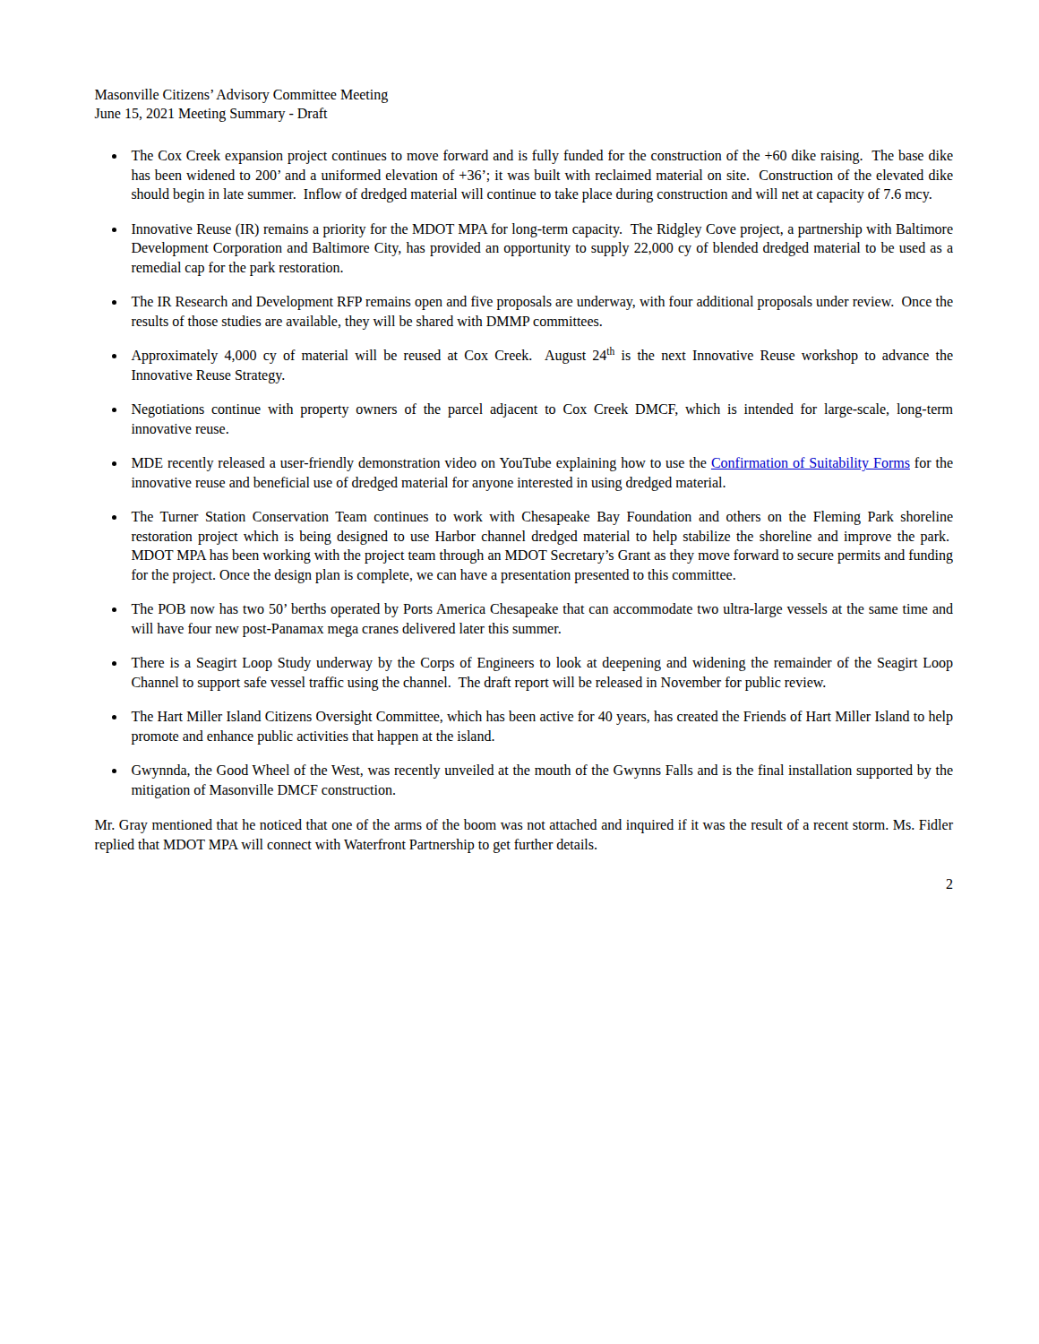Masonville Citizens’ Advisory Committee Meeting
June 15, 2021 Meeting Summary - Draft
The Cox Creek expansion project continues to move forward and is fully funded for the construction of the +60 dike raising. The base dike has been widened to 200’ and a uniformed elevation of +36’; it was built with reclaimed material on site. Construction of the elevated dike should begin in late summer. Inflow of dredged material will continue to take place during construction and will net at capacity of 7.6 mcy.
Innovative Reuse (IR) remains a priority for the MDOT MPA for long-term capacity. The Ridgley Cove project, a partnership with Baltimore Development Corporation and Baltimore City, has provided an opportunity to supply 22,000 cy of blended dredged material to be used as a remedial cap for the park restoration.
The IR Research and Development RFP remains open and five proposals are underway, with four additional proposals under review. Once the results of those studies are available, they will be shared with DMMP committees.
Approximately 4,000 cy of material will be reused at Cox Creek. August 24th is the next Innovative Reuse workshop to advance the Innovative Reuse Strategy.
Negotiations continue with property owners of the parcel adjacent to Cox Creek DMCF, which is intended for large-scale, long-term innovative reuse.
MDE recently released a user-friendly demonstration video on YouTube explaining how to use the Confirmation of Suitability Forms for the innovative reuse and beneficial use of dredged material for anyone interested in using dredged material.
The Turner Station Conservation Team continues to work with Chesapeake Bay Foundation and others on the Fleming Park shoreline restoration project which is being designed to use Harbor channel dredged material to help stabilize the shoreline and improve the park. MDOT MPA has been working with the project team through an MDOT Secretary’s Grant as they move forward to secure permits and funding for the project. Once the design plan is complete, we can have a presentation presented to this committee.
The POB now has two 50’ berths operated by Ports America Chesapeake that can accommodate two ultra-large vessels at the same time and will have four new post-Panamax mega cranes delivered later this summer.
There is a Seagirt Loop Study underway by the Corps of Engineers to look at deepening and widening the remainder of the Seagirt Loop Channel to support safe vessel traffic using the channel. The draft report will be released in November for public review.
The Hart Miller Island Citizens Oversight Committee, which has been active for 40 years, has created the Friends of Hart Miller Island to help promote and enhance public activities that happen at the island.
Gwynnda, the Good Wheel of the West, was recently unveiled at the mouth of the Gwynns Falls and is the final installation supported by the mitigation of Masonville DMCF construction.
Mr. Gray mentioned that he noticed that one of the arms of the boom was not attached and inquired if it was the result of a recent storm. Ms. Fidler replied that MDOT MPA will connect with Waterfront Partnership to get further details.
2